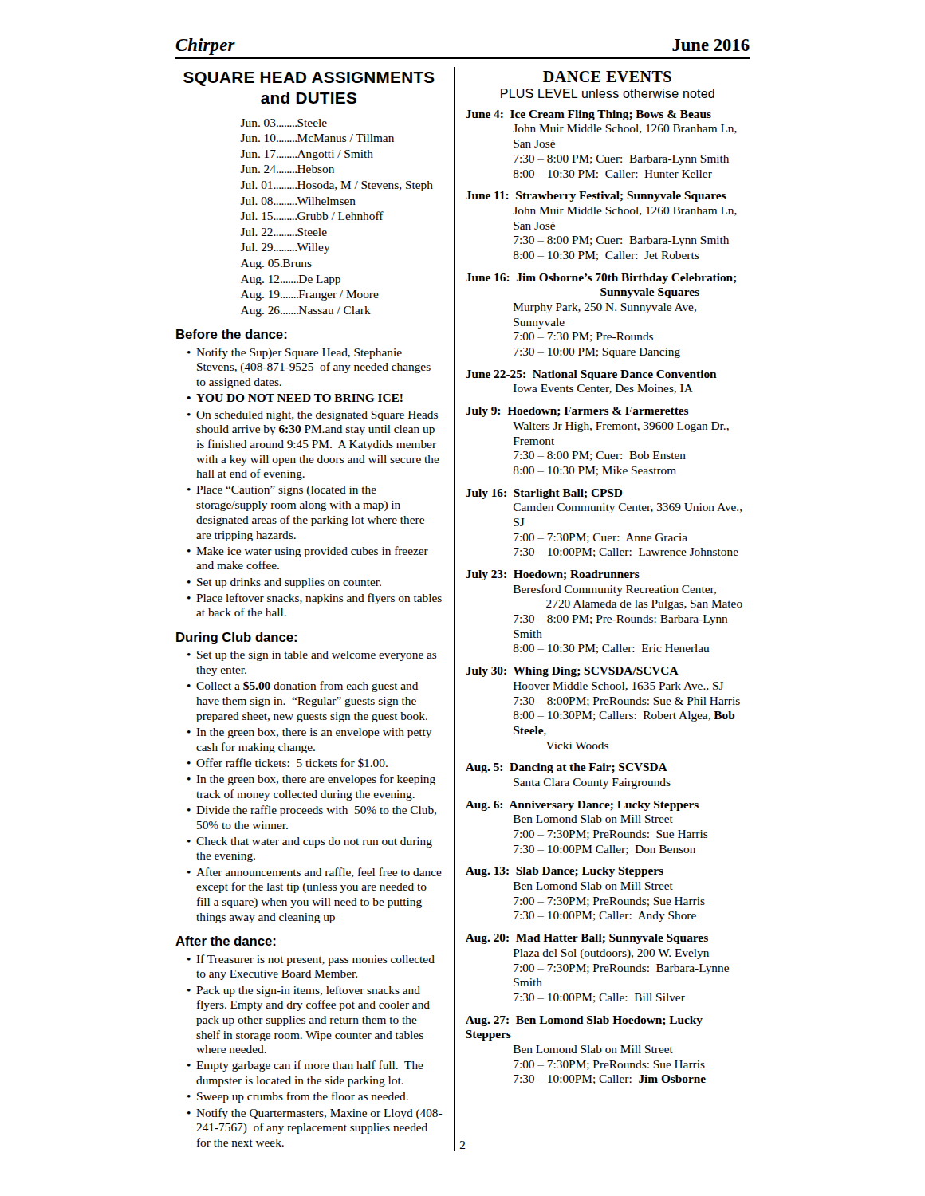Chirper
June 2016
SQUARE HEAD ASSIGNMENTS
and DUTIES
Jun. 03........ Steele
Jun. 10........ McManus / Tillman
Jun. 17........ Angotti / Smith
Jun. 24........ Hebson
Jul. 01......... Hosoda, M / Stevens, Steph
Jul. 08......... Wilhelmsen
Jul. 15......... Grubb / Lehnhoff
Jul. 22......... Steele
Jul. 29......... Willey
Aug. 05. Bruns
Aug. 12....... De Lapp
Aug. 19....... Franger / Moore
Aug. 26....... Nassau / Clark
Before the dance:
Notify the Sup)er Square Head, Stephanie Stevens, (408-871-9525 of any needed changes to assigned dates.
YOU DO NOT NEED TO BRING ICE!
On scheduled night, the designated Square Heads should arrive by 6:30 PM.and stay until clean up is finished around 9:45 PM. A Katydids member with a key will open the doors and will secure the hall at end of evening.
Place “Caution” signs (located in the storage/supply room along with a map) in designated areas of the parking lot where there are tripping hazards.
Make ice water using provided cubes in freezer and make coffee.
Set up drinks and supplies on counter.
Place leftover snacks, napkins and flyers on tables at back of the hall.
During Club dance:
Set up the sign in table and welcome everyone as they enter.
Collect a $5.00 donation from each guest and have them sign in. “Regular” guests sign the prepared sheet, new guests sign the guest book.
In the green box, there is an envelope with petty cash for making change.
Offer raffle tickets: 5 tickets for $1.00.
In the green box, there are envelopes for keeping track of money collected during the evening.
Divide the raffle proceeds with 50% to the Club, 50% to the winner.
Check that water and cups do not run out during the evening.
After announcements and raffle, feel free to dance except for the last tip (unless you are needed to fill a square) when you will need to be putting things away and cleaning up
After the dance:
If Treasurer is not present, pass monies collected to any Executive Board Member.
Pack up the sign-in items, leftover snacks and flyers. Empty and dry coffee pot and cooler and pack up other supplies and return them to the shelf in storage room. Wipe counter and tables where needed.
Empty garbage can if more than half full. The dumpster is located in the side parking lot.
Sweep up crumbs from the floor as needed.
Notify the Quartermasters, Maxine or Lloyd (408-241-7567) of any replacement supplies needed for the next week.
DANCE EVENTS
PLUS LEVEL unless otherwise noted
June 4: Ice Cream Fling Thing; Bows & Beaus
John Muir Middle School, 1260 Branham Ln, San José
7:30 – 8:00 PM; Cuer: Barbara-Lynn Smith
8:00 – 10:30 PM: Caller: Hunter Keller
June 11: Strawberry Festival; Sunnyvale Squares
John Muir Middle School, 1260 Branham Ln, San José
7:30 – 8:00 PM; Cuer: Barbara-Lynn Smith
8:00 – 10:30 PM; Caller: Jet Roberts
June 16: Jim Osborne’s 70th Birthday Celebration;
Sunnyvale Squares
Murphy Park, 250 N. Sunnyvale Ave, Sunnyvale
7:00 – 7:30 PM; Pre-Rounds
7:30 – 10:00 PM; Square Dancing
June 22-25: National Square Dance Convention
Iowa Events Center, Des Moines, IA
July 9: Hoedown; Farmers & Farmerettes
Walters Jr High, Fremont, 39600 Logan Dr., Fremont
7:30 – 8:00 PM; Cuer: Bob Ensten
8:00 – 10:30 PM; Mike Seastrom
July 16: Starlight Ball; CPSD
Camden Community Center, 3369 Union Ave., SJ
7:00 – 7:30PM; Cuer: Anne Gracia
7:30 – 10:00PM; Caller: Lawrence Johnstone
July 23: Hoedown; Roadrunners
Beresford Community Recreation Center,
2720 Alameda de las Pulgas, San Mateo
7:30 – 8:00 PM; Pre-Rounds: Barbara-Lynn Smith
8:00 – 10:30 PM; Caller: Eric Henerlau
July 30: Whing Ding; SCVSDA/SCVCA
Hoover Middle School, 1635 Park Ave., SJ
7:30 – 8:00PM; PreRounds: Sue & Phil Harris
8:00 – 10:30PM; Callers: Robert Algea, Bob Steele,
Vicki Woods
Aug. 5: Dancing at the Fair; SCVSDA
Santa Clara County Fairgrounds
Aug. 6: Anniversary Dance; Lucky Steppers
Ben Lomond Slab on Mill Street
7:00 – 7:30PM; PreRounds: Sue Harris
7:30 – 10:00PM Caller; Don Benson
Aug. 13: Slab Dance; Lucky Steppers
Ben Lomond Slab on Mill Street
7:00 – 7:30PM; PreRounds; Sue Harris
7:30 – 10:00PM; Caller: Andy Shore
Aug. 20: Mad Hatter Ball; Sunnyvale Squares
Plaza del Sol (outdoors), 200 W. Evelyn
7:00 – 7:30PM; PreRounds: Barbara-Lynne Smith
7:30 – 10:00PM; Calle: Bill Silver
Aug. 27: Ben Lomond Slab Hoedown; Lucky Steppers
Ben Lomond Slab on Mill Street
7:00 – 7:30PM; PreRounds: Sue Harris
7:30 – 10:00PM; Caller: Jim Osborne
2